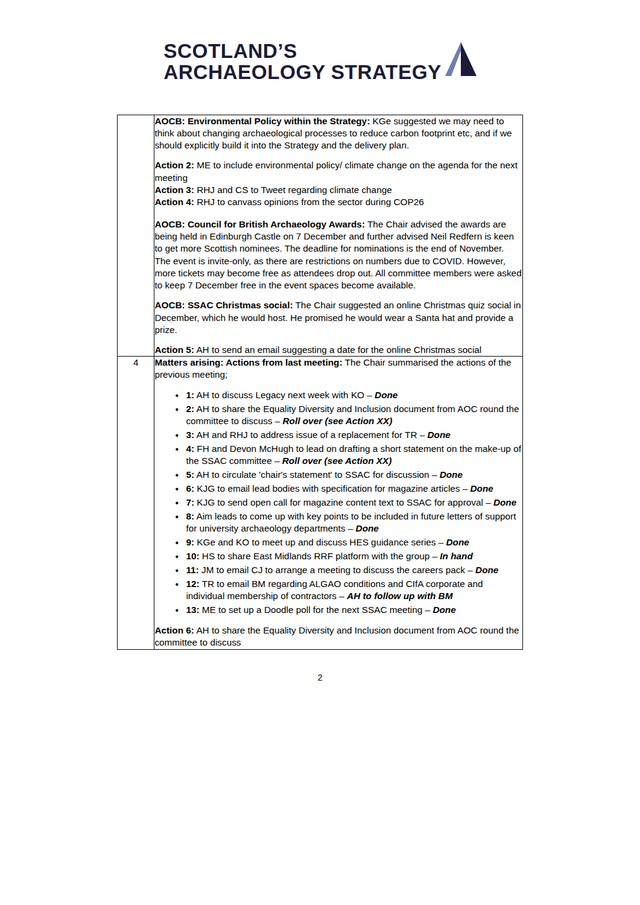SCOTLAND’S
ARCHAEOLOGY STRATEGY
| | AOCB: Environmental Policy within the Strategy: KGe suggested we may need to think about changing archaeological processes to reduce carbon footprint etc, and if we should explicitly build it into the Strategy and the delivery plan. Action 2: ME to include environmental policy/ climate change on the agenda for the next meeting Action 3: RHJ and CS to Tweet regarding climate change Action 4: RHJ to canvass opinions from the sector during COP26 AOCB: Council for British Archaeology Awards: The Chair advised the awards are being held in Edinburgh Castle on 7 December and further advised Neil Redfern is keen to get more Scottish nominees. The deadline for nominations is the end of November. The event is invite-only, as there are restrictions on numbers due to COVID. However, more tickets may become free as attendees drop out. All committee members were asked to keep 7 December free in the event spaces become available. AOCB: SSAC Christmas social: The Chair suggested an online Christmas quiz social in December, which he would host. He promised he would wear a Santa hat and provide a prize. Action 5: AH to send an email suggesting a date for the online Christmas social |
| 4 | Matters arising: Actions from last meeting: The Chair summarised the actions of the previous meeting; 1: AH to discuss Legacy next week with KO – Done 2: AH to share the Equality Diversity and Inclusion document from AOC round the committee to discuss – Roll over (see Action XX) 3: AH and RHJ to address issue of a replacement for TR – Done 4: FH and Devon McHugh to lead on drafting a short statement on the make-up of the SSAC committee – Roll over (see Action XX) 5: AH to circulate 'chair's statement' to SSAC for discussion – Done 6: KJG to email lead bodies with specification for magazine articles – Done 7: KJG to send open call for magazine content text to SSAC for approval – Done 8: Aim leads to come up with key points to be included in future letters of support for university archaeology departments – Done 9: KGe and KO to meet up and discuss HES guidance series – Done 10: HS to share East Midlands RRF platform with the group – In hand 11: JM to email CJ to arrange a meeting to discuss the careers pack – Done 12: TR to email BM regarding ALGAO conditions and CIfA corporate and individual membership of contractors – AH to follow up with BM 13: ME to set up a Doodle poll for the next SSAC meeting – Done Action 6: AH to share the Equality Diversity and Inclusion document from AOC round the committee to discuss |
2